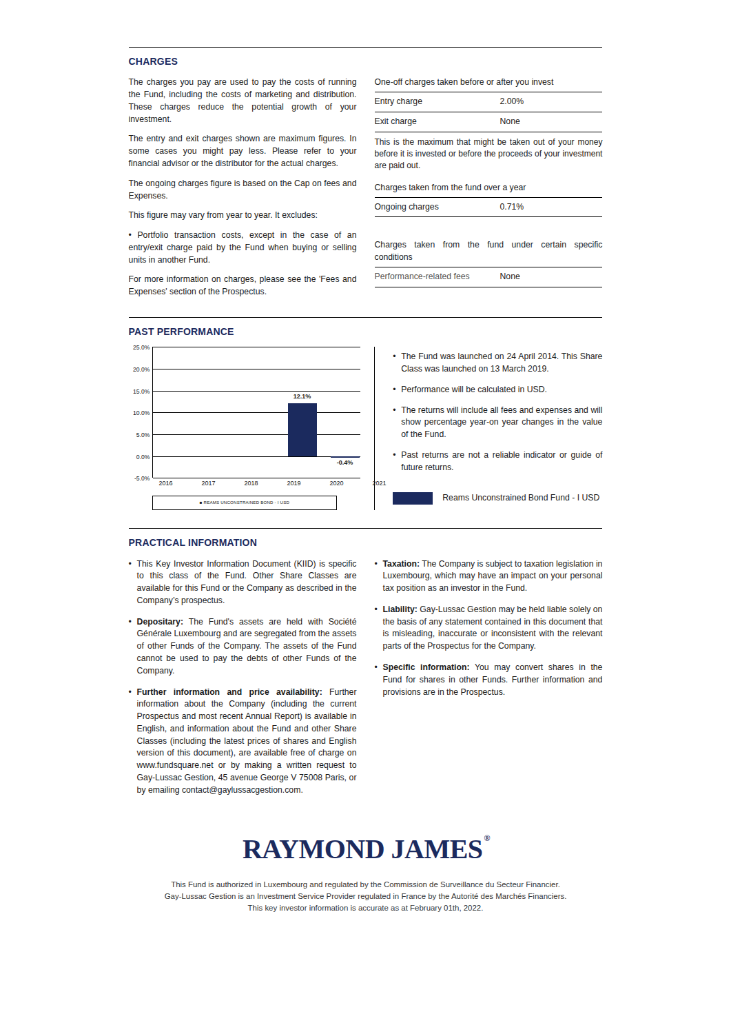CHARGES
The charges you pay are used to pay the costs of running the Fund, including the costs of marketing and distribution. These charges reduce the potential growth of your investment.
The entry and exit charges shown are maximum figures. In some cases you might pay less. Please refer to your financial advisor or the distributor for the actual charges.
The ongoing charges figure is based on the Cap on fees and Expenses.
This figure may vary from year to year. It excludes:
• Portfolio transaction costs, except in the case of an entry/exit charge paid by the Fund when buying or selling units in another Fund.
For more information on charges, please see the 'Fees and Expenses' section of the Prospectus.
One-off charges taken before or after you invest
| Entry charge | 2.00% |
| Exit charge | None |
This is the maximum that might be taken out of your money before it is invested or before the proceeds of your investment are paid out.
Charges taken from the fund over a year
| Ongoing charges | 0.71% |
Charges taken from the fund under certain specific conditions
| Performance-related fees | None |
PAST PERFORMANCE
25.0%
20.0%
15.0%
10.0%
5.0%
0.0%
-5.0%
12.1%
-0.4%
2016 2017 2018 2019 2020 2021
■ REAMS UNCONSTRAINED BOND - I USD
The Fund was launched on 24 April 2014. This Share Class was launched on 13 March 2019.
Performance will be calculated in USD.
The returns will include all fees and expenses and will show percentage year-on year changes in the value of the Fund.
Past returns are not a reliable indicator or guide of future returns.
Reams Unconstrained Bond Fund - I USD
PRACTICAL INFORMATION
This Key Investor Information Document (KIID) is specific to this class of the Fund. Other Share Classes are available for this Fund or the Company as described in the Company’s prospectus.
Depositary: The Fund's assets are held with Société Générale Luxembourg and are segregated from the assets of other Funds of the Company. The assets of the Fund cannot be used to pay the debts of other Funds of the Company.
Further information and price availability: Further information about the Company (including the current Prospectus and most recent Annual Report) is available in English, and information about the Fund and other Share Classes (including the latest prices of shares and English version of this document), are available free of charge on www.fundsquare.net or by making a written request to Gay-Lussac Gestion, 45 avenue George V 75008 Paris, or by emailing contact@gaylussacgestion.com.
Taxation: The Company is subject to taxation legislation in Luxembourg, which may have an impact on your personal tax position as an investor in the Fund.
Liability: Gay-Lussac Gestion may be held liable solely on the basis of any statement contained in this document that is misleading, inaccurate or inconsistent with the relevant parts of the Prospectus for the Company.
Specific information: You may convert shares in the Fund for shares in other Funds. Further information and provisions are in the Prospectus.
RAYMOND JAMES®
This Fund is authorized in Luxembourg and regulated by the Commission de Surveillance du Secteur Financier.
Gay-Lussac Gestion is an Investment Service Provider regulated in France by the Autorité des Marchés Financiers.
This key investor information is accurate as at February 01th, 2022.